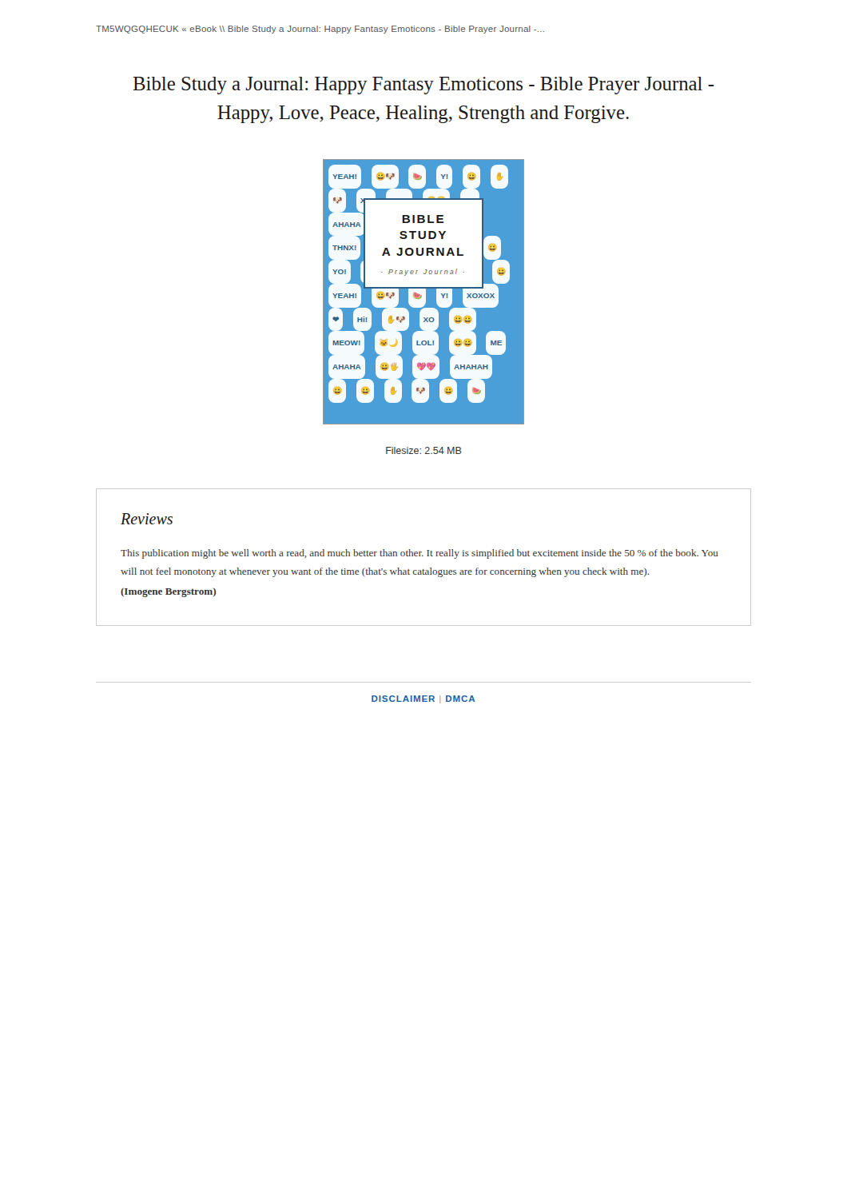TM5WQGQHECUK « eBook \\ Bible Study a Journal: Happy Fantasy Emoticons - Bible Prayer Journal -...
Bible Study a Journal: Happy Fantasy Emoticons - Bible Prayer Journal - Happy, Love, Peace, Healing, Strength and Forgive.
YEAH! 😀🐶 🍉 Y! 😀 ✋ 🐶 XO LOL! 😀😀 ME AHAHA 😀🖐 AHAHAH 😀 THNX! 😀🐦 NO! THNX! 😀 YO! 😀 🎀✝ 😀😀 YO! 😀 YEAH! 😀🐶 🍉 Y! XOXOX ❤ Hi! ✋🐶 XO 😀😀 MEOW! 🐱🌙 LOL! 😀😀 ME AHAHA 😀🖐 💖💖 AHAHAH 😀 😀 ✋ 🐶 😀 🍉
BIBLE STUDY
A JOURNAL
· Prayer Journal ·
Filesize: 2.54 MB
Reviews
This publication might be well worth a read, and much better than other. It really is simplified but excitement inside the 50 % of the book. You will not feel monotony at whenever you want of the time (that's what catalogues are for concerning when you check with me). (Imogene Bergstrom)
DISCLAIMER|DMCA